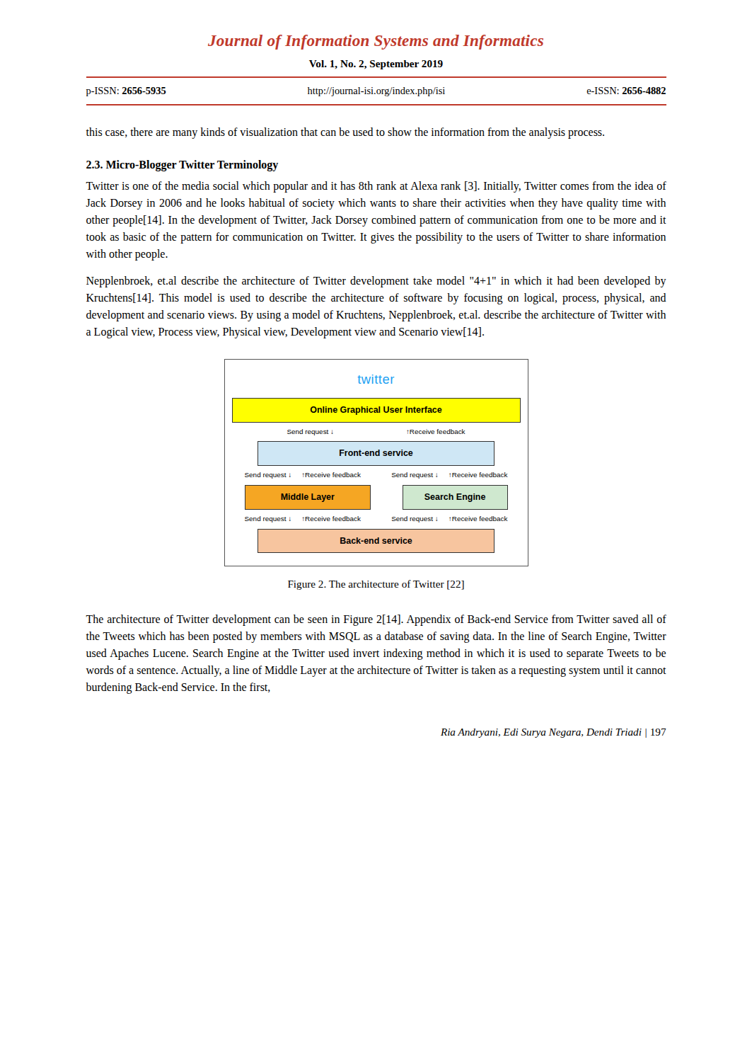Journal of Information Systems and Informatics
Vol. 1, No. 2, September 2019
p-ISSN: 2656-5935 http://journal-isi.org/index.php/isi e-ISSN: 2656-4882
this case, there are many kinds of visualization that can be used to show the information from the analysis process.
2.3. Micro-Blogger Twitter Terminology
Twitter is one of the media social which popular and it has 8th rank at Alexa rank [3]. Initially, Twitter comes from the idea of Jack Dorsey in 2006 and he looks habitual of society which wants to share their activities when they have quality time with other people[14]. In the development of Twitter, Jack Dorsey combined pattern of communication from one to be more and it took as basic of the pattern for communication on Twitter. It gives the possibility to the users of Twitter to share information with other people.
Nepplenbroek, et.al describe the architecture of Twitter development take model "4+1" in which it had been developed by Kruchtens[14]. This model is used to describe the architecture of software by focusing on logical, process, physical, and development and scenario views. By using a model of Kruchtens, Nepplenbroek, et.al. describe the architecture of Twitter with a Logical view, Process view, Physical view, Development view and Scenario view[14].
twitter
Online Graphical User Interface
Send request Receive feedback
Front-end service
Send request Receive feedback Send request Receive feedback
Middle Layer
Search Engine
Send request Receive feedback Send request Receive feedback
Back-end service
Figure 2. The architecture of Twitter [22]
The architecture of Twitter development can be seen in Figure 2[14]. Appendix of Back-end Service from Twitter saved all of the Tweets which has been posted by members with MSQL as a database of saving data. In the line of Search Engine, Twitter used Apaches Lucene. Search Engine at the Twitter used invert indexing method in which it is used to separate Tweets to be words of a sentence. Actually, a line of Middle Layer at the architecture of Twitter is taken as a requesting system until it cannot burdening Back-end Service. In the first,
Ria Andryani, Edi Surya Negara, Dendi Triadi | 197